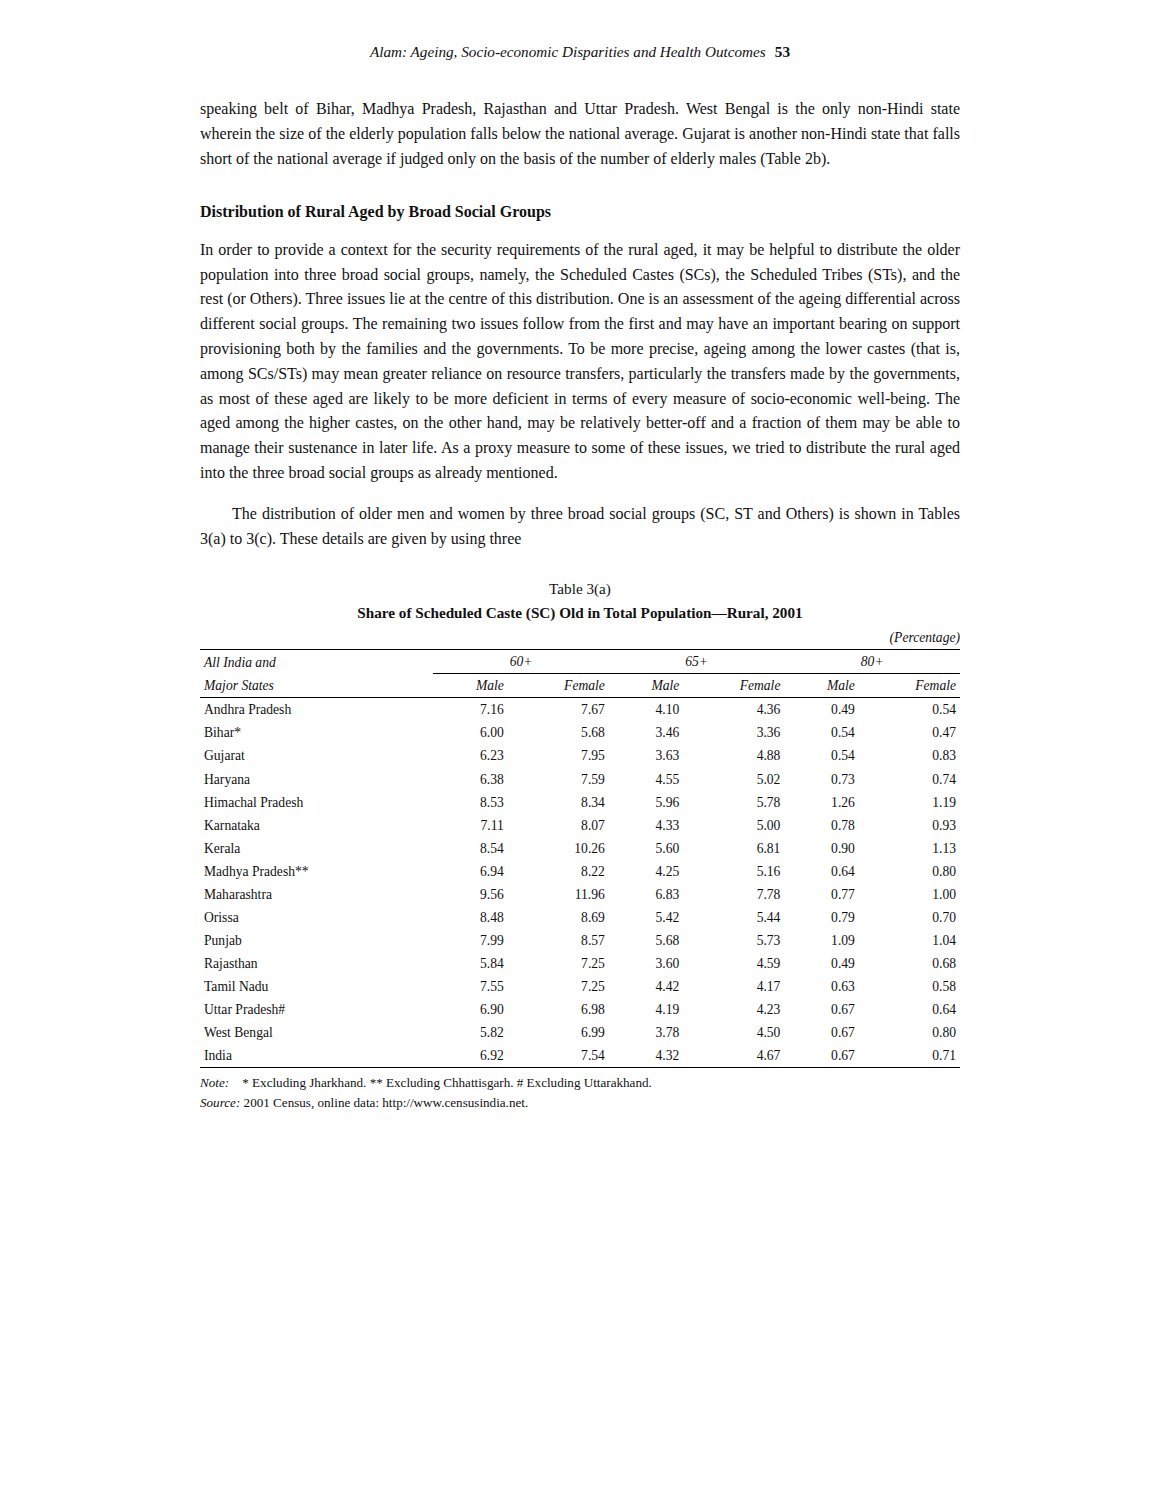Alam: Ageing, Socio-economic Disparities and Health Outcomes 53
speaking belt of Bihar, Madhya Pradesh, Rajasthan and Uttar Pradesh. West Bengal is the only non-Hindi state wherein the size of the elderly population falls below the national average. Gujarat is another non-Hindi state that falls short of the national average if judged only on the basis of the number of elderly males (Table 2b).
Distribution of Rural Aged by Broad Social Groups
In order to provide a context for the security requirements of the rural aged, it may be helpful to distribute the older population into three broad social groups, namely, the Scheduled Castes (SCs), the Scheduled Tribes (STs), and the rest (or Others). Three issues lie at the centre of this distribution. One is an assessment of the ageing differential across different social groups. The remaining two issues follow from the first and may have an important bearing on support provisioning both by the families and the governments. To be more precise, ageing among the lower castes (that is, among SCs/STs) may mean greater reliance on resource transfers, particularly the transfers made by the governments, as most of these aged are likely to be more deficient in terms of every measure of socio-economic well-being. The aged among the higher castes, on the other hand, may be relatively better-off and a fraction of them may be able to manage their sustenance in later life. As a proxy measure to some of these issues, we tried to distribute the rural aged into the three broad social groups as already mentioned.
The distribution of older men and women by three broad social groups (SC, ST and Others) is shown in Tables 3(a) to 3(c). These details are given by using three
Table 3(a) Share of Scheduled Caste (SC) Old in Total Population—Rural, 2001
(Percentage)
| All India and | 60+ | 65+ | 80+ |
| --- | --- | --- | --- |
| Major States | Male | Female | Male | Female | Male | Female |
| Andhra Pradesh | 7.16 | 7.67 | 4.10 | 4.36 | 0.49 | 0.54 |
| Bihar* | 6.00 | 5.68 | 3.46 | 3.36 | 0.54 | 0.47 |
| Gujarat | 6.23 | 7.95 | 3.63 | 4.88 | 0.54 | 0.83 |
| Haryana | 6.38 | 7.59 | 4.55 | 5.02 | 0.73 | 0.74 |
| Himachal Pradesh | 8.53 | 8.34 | 5.96 | 5.78 | 1.26 | 1.19 |
| Karnataka | 7.11 | 8.07 | 4.33 | 5.00 | 0.78 | 0.93 |
| Kerala | 8.54 | 10.26 | 5.60 | 6.81 | 0.90 | 1.13 |
| Madhya Pradesh** | 6.94 | 8.22 | 4.25 | 5.16 | 0.64 | 0.80 |
| Maharashtra | 9.56 | 11.96 | 6.83 | 7.78 | 0.77 | 1.00 |
| Orissa | 8.48 | 8.69 | 5.42 | 5.44 | 0.79 | 0.70 |
| Punjab | 7.99 | 8.57 | 5.68 | 5.73 | 1.09 | 1.04 |
| Rajasthan | 5.84 | 7.25 | 3.60 | 4.59 | 0.49 | 0.68 |
| Tamil Nadu | 7.55 | 7.25 | 4.42 | 4.17 | 0.63 | 0.58 |
| Uttar Pradesh# | 6.90 | 6.98 | 4.19 | 4.23 | 0.67 | 0.64 |
| West Bengal | 5.82 | 6.99 | 3.78 | 4.50 | 0.67 | 0.80 |
| India | 6.92 | 7.54 | 4.32 | 4.67 | 0.67 | 0.71 |
Note: * Excluding Jharkhand. ** Excluding Chhattisgarh. # Excluding Uttarakhand.
Source: 2001 Census, online data: http://www.censusindia.net.